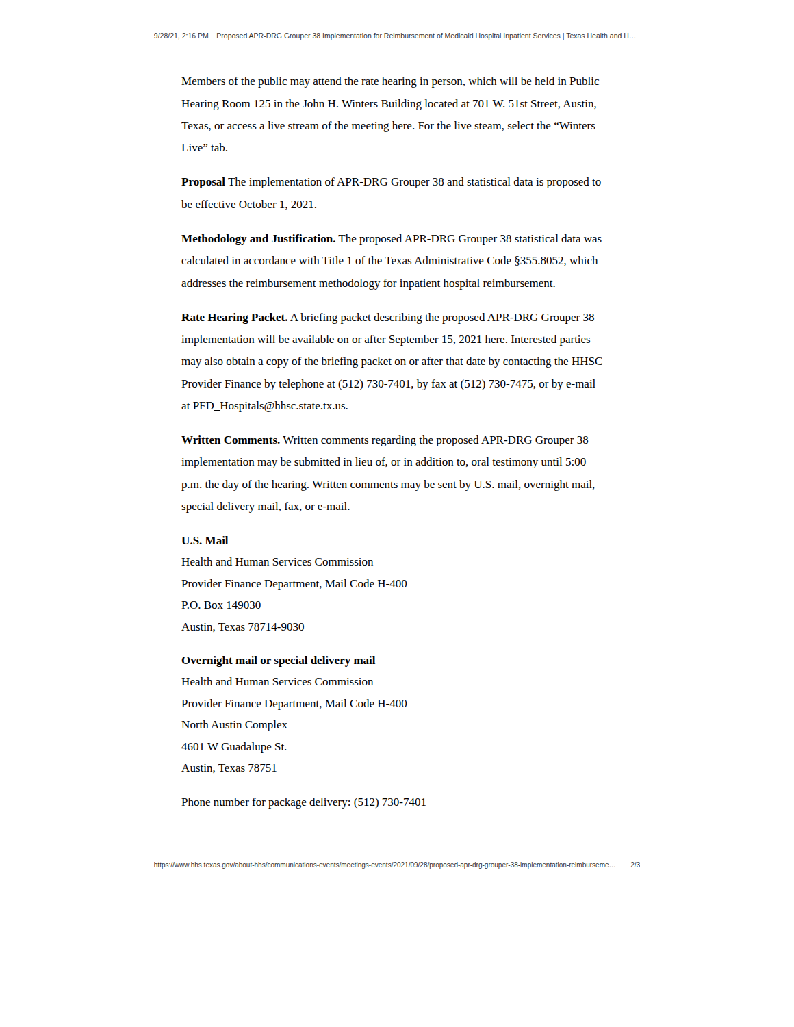9/28/21, 2:16 PM Proposed APR-DRG Grouper 38 Implementation for Reimbursement of Medicaid Hospital Inpatient Services | Texas Health and H…
Members of the public may attend the rate hearing in person, which will be held in Public Hearing Room 125 in the John H. Winters Building located at 701 W. 51st Street, Austin, Texas, or access a live stream of the meeting here. For the live steam, select the “Winters Live” tab.
Proposal The implementation of APR-DRG Grouper 38 and statistical data is proposed to be effective October 1, 2021.
Methodology and Justification. The proposed APR-DRG Grouper 38 statistical data was calculated in accordance with Title 1 of the Texas Administrative Code §355.8052, which addresses the reimbursement methodology for inpatient hospital reimbursement.
Rate Hearing Packet. A briefing packet describing the proposed APR-DRG Grouper 38 implementation will be available on or after September 15, 2021 here. Interested parties may also obtain a copy of the briefing packet on or after that date by contacting the HHSC Provider Finance by telephone at (512) 730-7401, by fax at (512) 730-7475, or by e-mail at PFD_Hospitals@hhsc.state.tx.us.
Written Comments. Written comments regarding the proposed APR-DRG Grouper 38 implementation may be submitted in lieu of, or in addition to, oral testimony until 5:00 p.m. the day of the hearing. Written comments may be sent by U.S. mail, overnight mail, special delivery mail, fax, or e-mail.
U.S. Mail
Health and Human Services Commission
Provider Finance Department, Mail Code H-400
P.O. Box 149030
Austin, Texas 78714-9030
Overnight mail or special delivery mail
Health and Human Services Commission
Provider Finance Department, Mail Code H-400
North Austin Complex
4601 W Guadalupe St.
Austin, Texas 78751
Phone number for package delivery: (512) 730-7401
https://www.hhs.texas.gov/about-hhs/communications-events/meetings-events/2021/09/28/proposed-apr-drg-grouper-38-implementation-reimburseme… 2/3